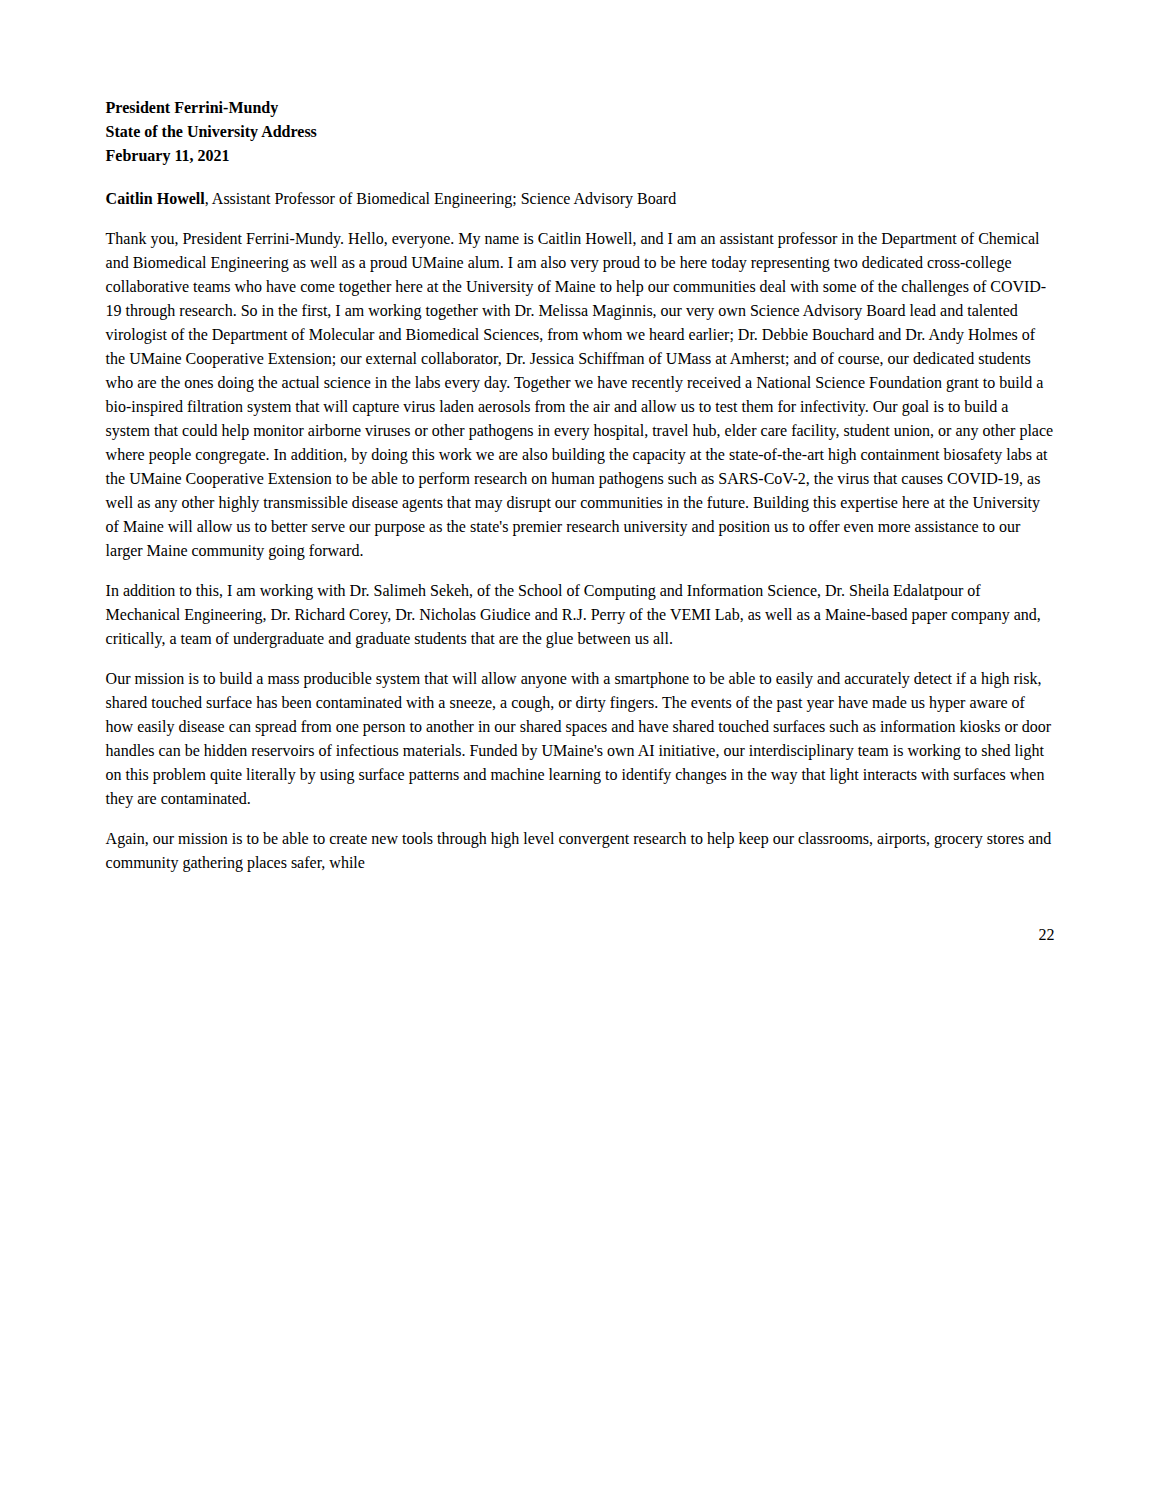President Ferrini-Mundy
State of the University Address
February 11, 2021
Caitlin Howell, Assistant Professor of Biomedical Engineering; Science Advisory Board
Thank you, President Ferrini-Mundy. Hello, everyone. My name is Caitlin Howell, and I am an assistant professor in the Department of Chemical and Biomedical Engineering as well as a proud UMaine alum. I am also very proud to be here today representing two dedicated cross-college collaborative teams who have come together here at the University of Maine to help our communities deal with some of the challenges of COVID-19 through research. So in the first, I am working together with Dr. Melissa Maginnis, our very own Science Advisory Board lead and talented virologist of the Department of Molecular and Biomedical Sciences, from whom we heard earlier; Dr. Debbie Bouchard and Dr. Andy Holmes of the UMaine Cooperative Extension; our external collaborator, Dr. Jessica Schiffman of UMass at Amherst; and of course, our dedicated students who are the ones doing the actual science in the labs every day. Together we have recently received a National Science Foundation grant to build a bio-inspired filtration system that will capture virus laden aerosols from the air and allow us to test them for infectivity. Our goal is to build a system that could help monitor airborne viruses or other pathogens in every hospital, travel hub, elder care facility, student union, or any other place where people congregate. In addition, by doing this work we are also building the capacity at the state-of-the-art high containment biosafety labs at the UMaine Cooperative Extension to be able to perform research on human pathogens such as SARS-CoV-2, the virus that causes COVID-19, as well as any other highly transmissible disease agents that may disrupt our communities in the future. Building this expertise here at the University of Maine will allow us to better serve our purpose as the state's premier research university and position us to offer even more assistance to our larger Maine community going forward.
In addition to this, I am working with Dr. Salimeh Sekeh, of the School of Computing and Information Science, Dr. Sheila Edalatpour of Mechanical Engineering, Dr. Richard Corey, Dr. Nicholas Giudice and R.J. Perry of the VEMI Lab, as well as a Maine-based paper company and, critically, a team of undergraduate and graduate students that are the glue between us all.
Our mission is to build a mass producible system that will allow anyone with a smartphone to be able to easily and accurately detect if a high risk, shared touched surface has been contaminated with a sneeze, a cough, or dirty fingers. The events of the past year have made us hyper aware of how easily disease can spread from one person to another in our shared spaces and have shared touched surfaces such as information kiosks or door handles can be hidden reservoirs of infectious materials. Funded by UMaine's own AI initiative, our interdisciplinary team is working to shed light on this problem quite literally by using surface patterns and machine learning to identify changes in the way that light interacts with surfaces when they are contaminated.
Again, our mission is to be able to create new tools through high level convergent research to help keep our classrooms, airports, grocery stores and community gathering places safer, while
22